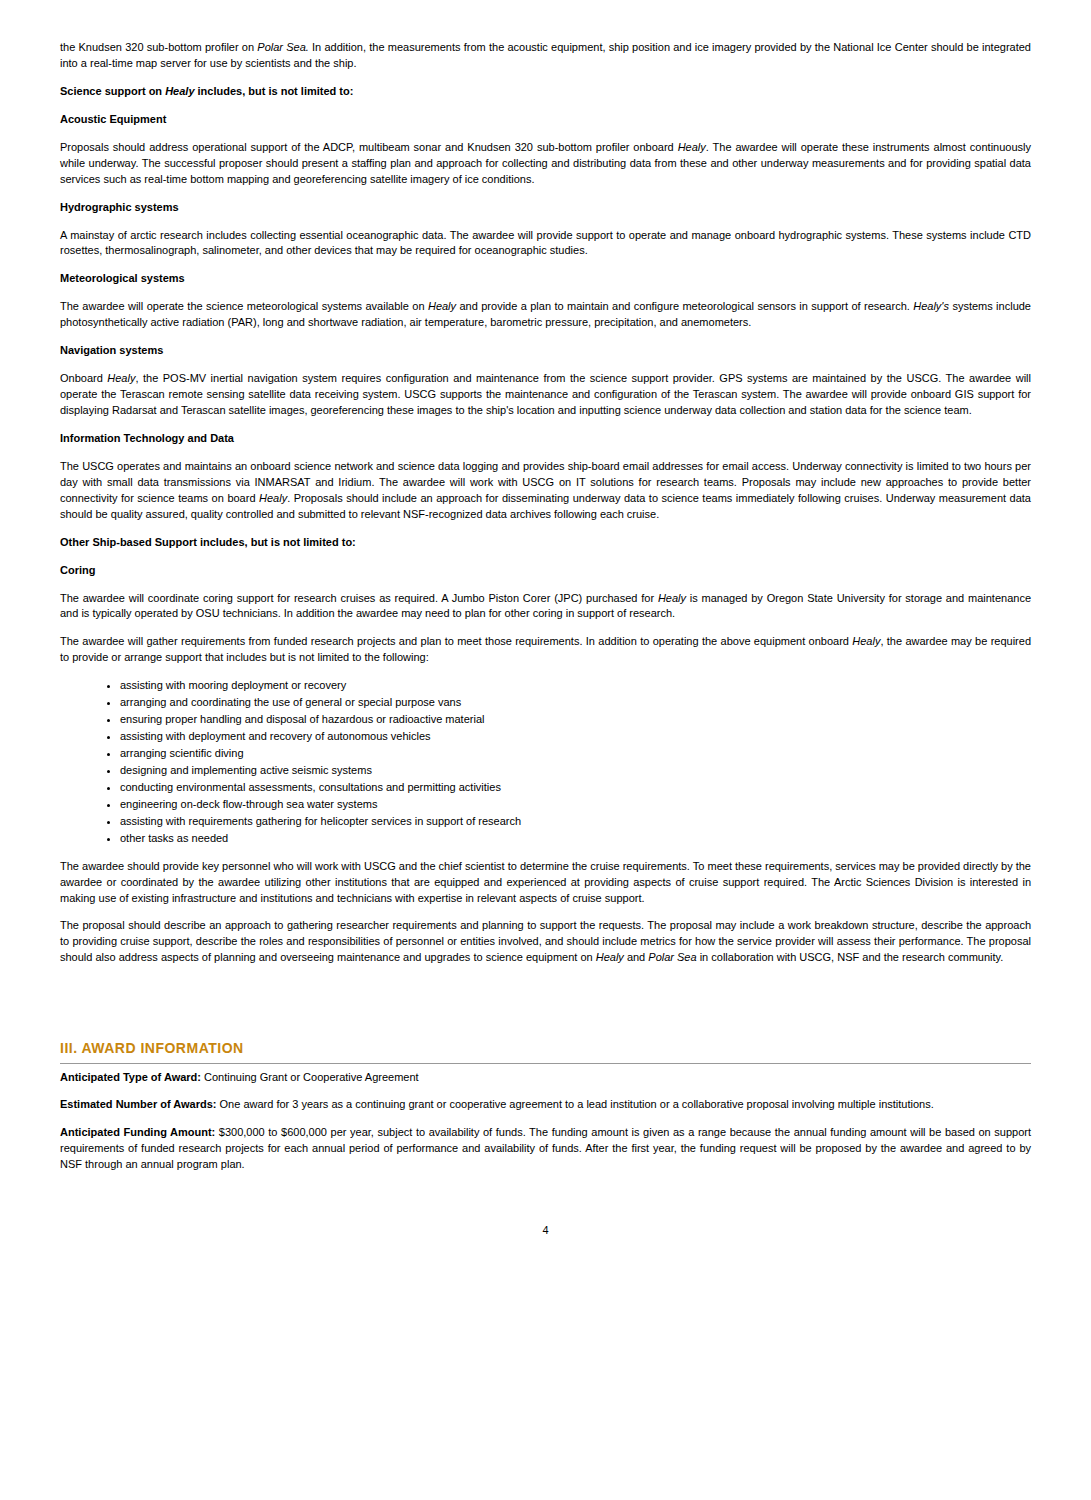the Knudsen 320 sub-bottom profiler on Polar Sea. In addition, the measurements from the acoustic equipment, ship position and ice imagery provided by the National Ice Center should be integrated into a real-time map server for use by scientists and the ship.
Science support on Healy includes, but is not limited to:
Acoustic Equipment
Proposals should address operational support of the ADCP, multibeam sonar and Knudsen 320 sub-bottom profiler onboard Healy. The awardee will operate these instruments almost continuously while underway. The successful proposer should present a staffing plan and approach for collecting and distributing data from these and other underway measurements and for providing spatial data services such as real-time bottom mapping and georeferencing satellite imagery of ice conditions.
Hydrographic systems
A mainstay of arctic research includes collecting essential oceanographic data. The awardee will provide support to operate and manage onboard hydrographic systems. These systems include CTD rosettes, thermosalinograph, salinometer, and other devices that may be required for oceanographic studies.
Meteorological systems
The awardee will operate the science meteorological systems available on Healy and provide a plan to maintain and configure meteorological sensors in support of research. Healy's systems include photosynthetically active radiation (PAR), long and shortwave radiation, air temperature, barometric pressure, precipitation, and anemometers.
Navigation systems
Onboard Healy, the POS-MV inertial navigation system requires configuration and maintenance from the science support provider. GPS systems are maintained by the USCG. The awardee will operate the Terascan remote sensing satellite data receiving system. USCG supports the maintenance and configuration of the Terascan system. The awardee will provide onboard GIS support for displaying Radarsat and Terascan satellite images, georeferencing these images to the ship's location and inputting science underway data collection and station data for the science team.
Information Technology and Data
The USCG operates and maintains an onboard science network and science data logging and provides ship-board email addresses for email access. Underway connectivity is limited to two hours per day with small data transmissions via INMARSAT and Iridium. The awardee will work with USCG on IT solutions for research teams. Proposals may include new approaches to provide better connectivity for science teams on board Healy. Proposals should include an approach for disseminating underway data to science teams immediately following cruises. Underway measurement data should be quality assured, quality controlled and submitted to relevant NSF-recognized data archives following each cruise.
Other Ship-based Support includes, but is not limited to:
Coring
The awardee will coordinate coring support for research cruises as required. A Jumbo Piston Corer (JPC) purchased for Healy is managed by Oregon State University for storage and maintenance and is typically operated by OSU technicians. In addition the awardee may need to plan for other coring in support of research.
The awardee will gather requirements from funded research projects and plan to meet those requirements. In addition to operating the above equipment onboard Healy, the awardee may be required to provide or arrange support that includes but is not limited to the following:
assisting with mooring deployment or recovery
arranging and coordinating the use of general or special purpose vans
ensuring proper handling and disposal of hazardous or radioactive material
assisting with deployment and recovery of autonomous vehicles
arranging scientific diving
designing and implementing active seismic systems
conducting environmental assessments, consultations and permitting activities
engineering on-deck flow-through sea water systems
assisting with requirements gathering for helicopter services in support of research
other tasks as needed
The awardee should provide key personnel who will work with USCG and the chief scientist to determine the cruise requirements. To meet these requirements, services may be provided directly by the awardee or coordinated by the awardee utilizing other institutions that are equipped and experienced at providing aspects of cruise support required. The Arctic Sciences Division is interested in making use of existing infrastructure and institutions and technicians with expertise in relevant aspects of cruise support.
The proposal should describe an approach to gathering researcher requirements and planning to support the requests. The proposal may include a work breakdown structure, describe the approach to providing cruise support, describe the roles and responsibilities of personnel or entities involved, and should include metrics for how the service provider will assess their performance. The proposal should also address aspects of planning and overseeing maintenance and upgrades to science equipment on Healy and Polar Sea in collaboration with USCG, NSF and the research community.
III. AWARD INFORMATION
Anticipated Type of Award: Continuing Grant or Cooperative Agreement
Estimated Number of Awards: One award for 3 years as a continuing grant or cooperative agreement to a lead institution or a collaborative proposal involving multiple institutions.
Anticipated Funding Amount: $300,000 to $600,000 per year, subject to availability of funds. The funding amount is given as a range because the annual funding amount will be based on support requirements of funded research projects for each annual period of performance and availability of funds. After the first year, the funding request will be proposed by the awardee and agreed to by NSF through an annual program plan.
4